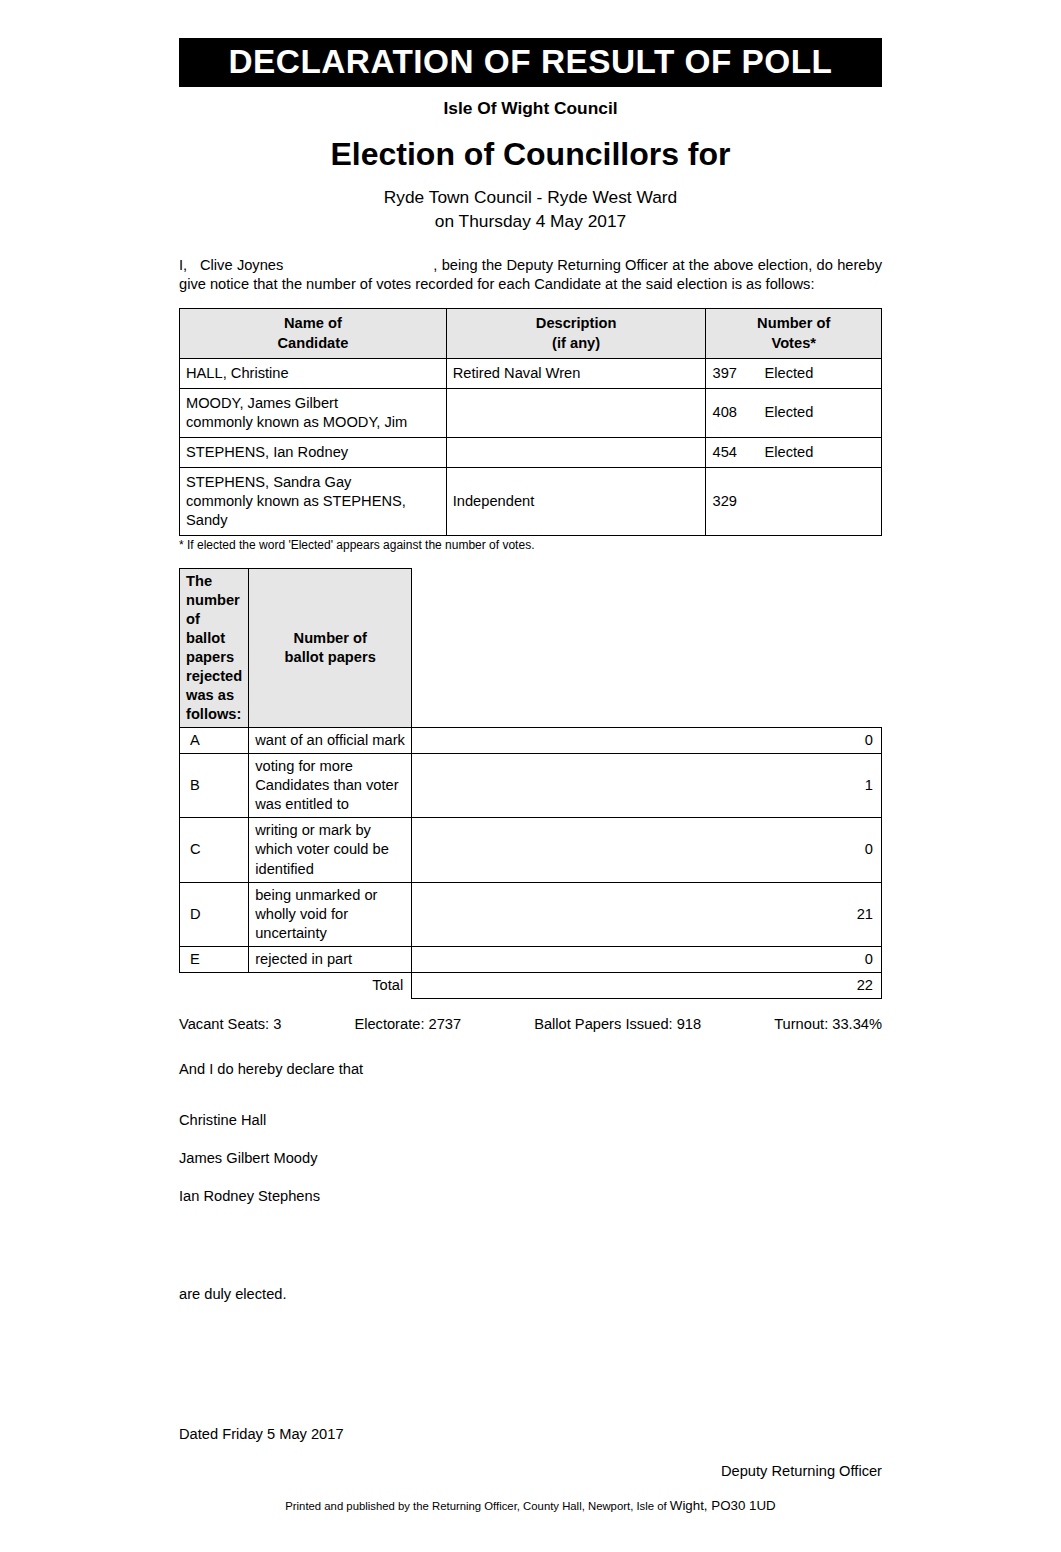DECLARATION OF RESULT OF POLL
Isle Of Wight Council
Election of Councillors for
Ryde Town Council - Ryde West Ward
on Thursday 4 May 2017
I, Clive Joynes , being the Deputy Returning Officer at the above election, do hereby give notice that the number of votes recorded for each Candidate at the said election is as follows:
| Name of Candidate | Description (if any) | Number of Votes* |
| --- | --- | --- |
| HALL, Christine | Retired Naval Wren | 397 Elected |
| MOODY, James Gilbert commonly known as MOODY, Jim | | 408 Elected |
| STEPHENS, Ian Rodney | | 454 Elected |
| STEPHENS, Sandra Gay commonly known as STEPHENS, Sandy | Independent | 329 |
* If elected the word 'Elected' appears against the number of votes.
| The number of ballot papers rejected was as follows: | Number of ballot papers |
| --- | --- |
| A | want of an official mark | 0 |
| B | voting for more Candidates than voter was entitled to | 1 |
| C | writing or mark by which voter could be identified | 0 |
| D | being unmarked or wholly void for uncertainty | 21 |
| E | rejected in part | 0 |
| Total | 22 |
Vacant Seats: 3 Electorate: 2737 Ballot Papers Issued: 918 Turnout: 33.34%
And I do hereby declare that
Christine Hall
James Gilbert Moody
Ian Rodney Stephens
are duly elected.
Dated Friday 5 May 2017
Deputy Returning Officer
Printed and published by the Returning Officer, County Hall, Newport, Isle of Wight, PO30 1UD